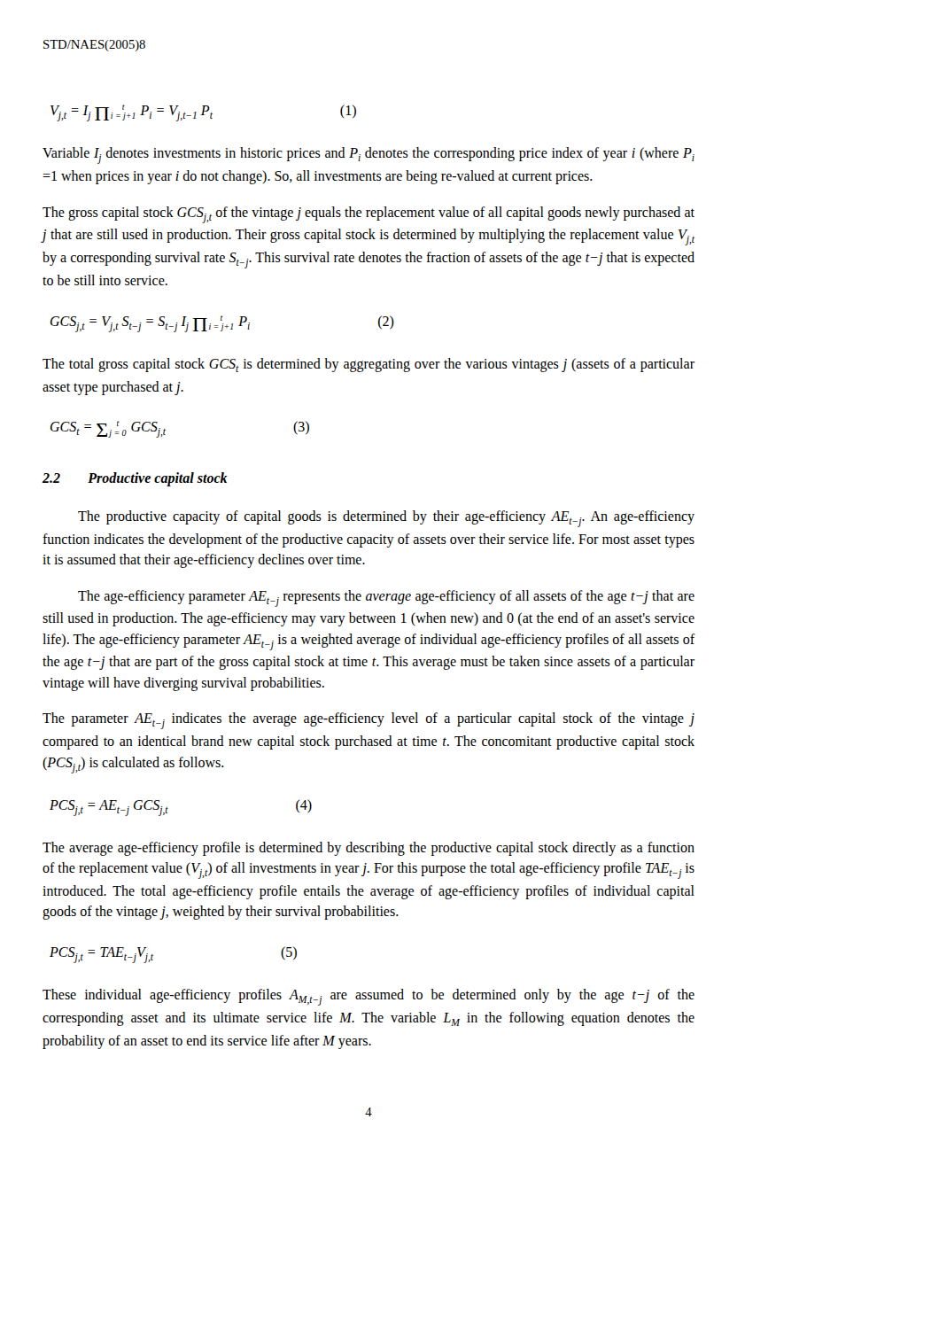STD/NAES(2005)8
Vj,t = Ij Πti = j+1 Pi = Vj,t−1 Pt (1)
Variable Ij denotes investments in historic prices and Pi denotes the corresponding price index of year i (where Pi =1 when prices in year i do not change). So, all investments are being re-valued at current prices.
The gross capital stock GCSj,t of the vintage j equals the replacement value of all capital goods newly purchased at j that are still used in production. Their gross capital stock is determined by multiplying the replacement value Vj,t by a corresponding survival rate St−j. This survival rate denotes the fraction of assets of the age t−j that is expected to be still into service.
GCSj,t = Vj,t St−j = St−j Ij Πti = j+1 Pi (2)
The total gross capital stock GCSt is determined by aggregating over the various vintages j (assets of a particular asset type purchased at j.
GCSt = Σtj = 0 GCSj,t (3)
2.2 Productive capital stock
The productive capacity of capital goods is determined by their age-efficiency AEt−j. An age-efficiency function indicates the development of the productive capacity of assets over their service life. For most asset types it is assumed that their age-efficiency declines over time.
The age-efficiency parameter AEt−j represents the average age-efficiency of all assets of the age t−j that are still used in production. The age-efficiency may vary between 1 (when new) and 0 (at the end of an asset's service life). The age-efficiency parameter AEt−j is a weighted average of individual age-efficiency profiles of all assets of the age t−j that are part of the gross capital stock at time t. This average must be taken since assets of a particular vintage will have diverging survival probabilities.
The parameter AEt−j indicates the average age-efficiency level of a particular capital stock of the vintage j compared to an identical brand new capital stock purchased at time t. The concomitant productive capital stock (PCSj,t) is calculated as follows.
PCSj,t = AEt−j GCSj,t (4)
The average age-efficiency profile is determined by describing the productive capital stock directly as a function of the replacement value (Vj,t) of all investments in year j. For this purpose the total age-efficiency profile TAEt−j is introduced. The total age-efficiency profile entails the average of age-efficiency profiles of individual capital goods of the vintage j, weighted by their survival probabilities.
PCSj,t = TAEt−jVj,t (5)
These individual age-efficiency profiles AM,t−j are assumed to be determined only by the age t−j of the corresponding asset and its ultimate service life M. The variable LM in the following equation denotes the probability of an asset to end its service life after M years.
4